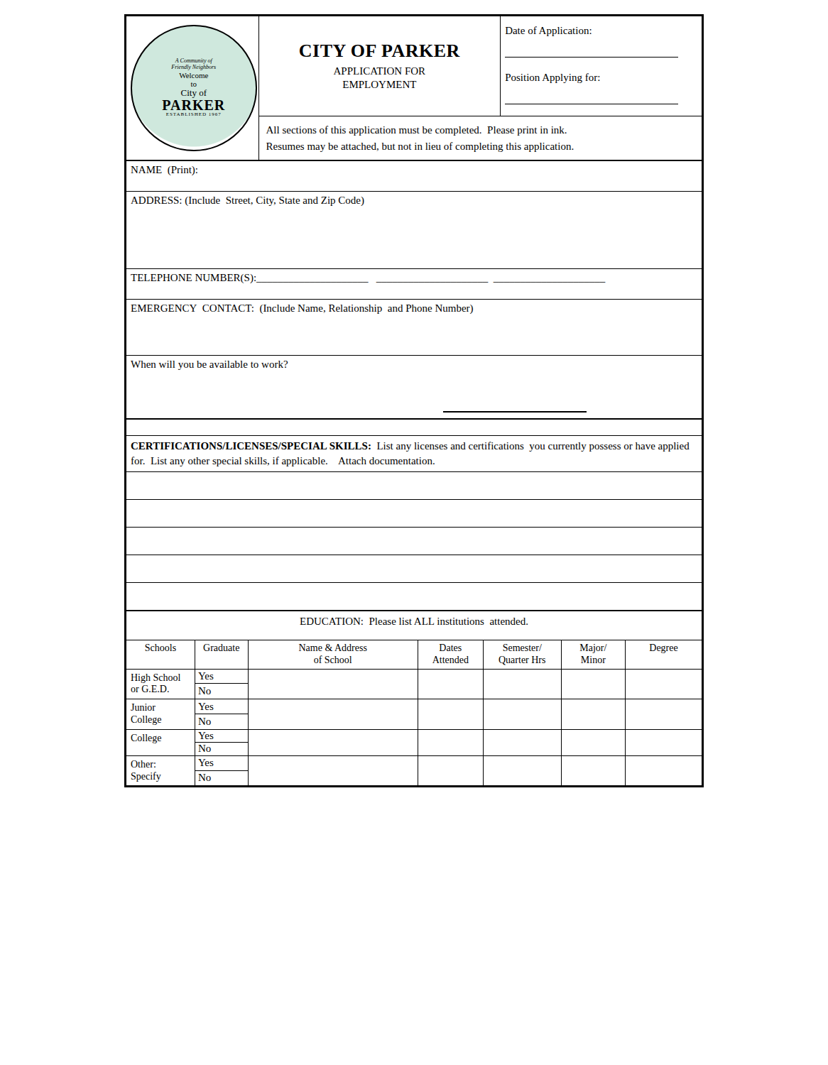| A Community of Friendly Neighbors Welcome to City of PARKER ESTABLISHED 1967 | CITY OF PARKER APPLICATION FOR EMPLOYMENT | Date of Application: Position Applying for: |
| All sections of this application must be completed. Please print in ink. Resumes may be attached, but not in lieu of completing this application. |
| NAME (Print): |
| ADDRESS: (Include Street, City, State and Zip Code) |
| TELEPHONE NUMBER(S):_____________________ _____________________ _____________________ |
| EMERGENCY CONTACT: (Include Name, Relationship and Phone Number) |
| When will you be available to work? |
| CERTIFICATIONS/LICENSES/SPECIAL SKILLS: List any licenses and certifications you currently possess or have applied for. List any other special skills, if applicable. Attach documentation. |
| EDUCATION: Please list ALL institutions attended. |
| Schools | Graduate | Name & Address of School | Dates Attended | Semester/ Quarter Hrs | Major/ Minor | Degree |
| High School or G.E.D. | Yes No | | | | | |
| Junior College | Yes No | | | | | |
| College | Yes No | | | | | |
| Other: Specify | Yes No | | | | | |